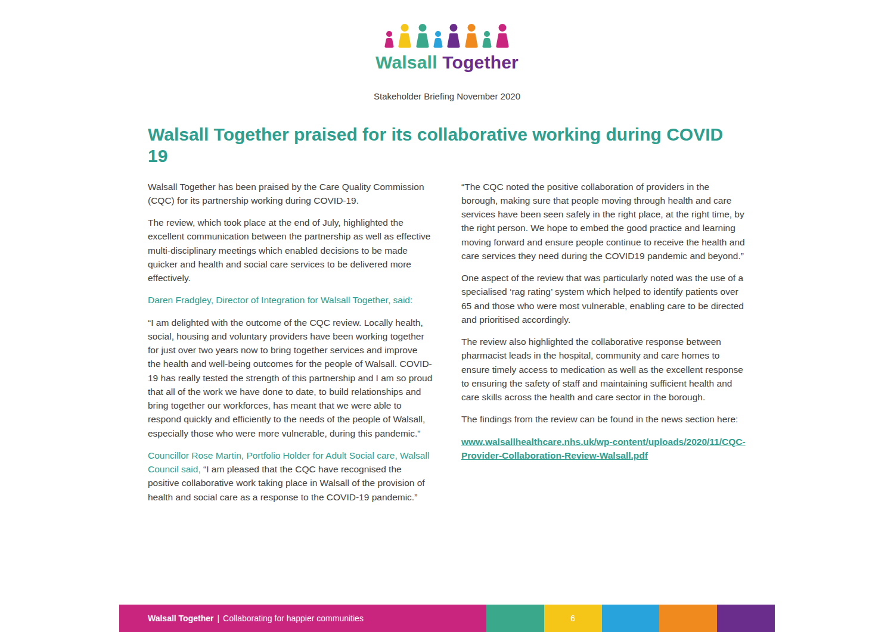Walsall Together
Stakeholder Briefing November 2020
Walsall Together praised for its collaborative working during COVID 19
Walsall Together has been praised by the Care Quality Commission (CQC) for its partnership working during COVID-19.
The review, which took place at the end of July, highlighted the excellent communication between the partnership as well as effective multi-disciplinary meetings which enabled decisions to be made quicker and health and social care services to be delivered more effectively.
Daren Fradgley, Director of Integration for Walsall Together, said:
“I am delighted with the outcome of the CQC review. Locally health, social, housing and voluntary providers have been working together for just over two years now to bring together services and improve the health and well-being outcomes for the people of Walsall. COVID-19 has really tested the strength of this partnership and I am so proud that all of the work we have done to date, to build relationships and bring together our workforces, has meant that we were able to respond quickly and efficiently to the needs of the people of Walsall, especially those who were more vulnerable, during this pandemic.”
Councillor Rose Martin, Portfolio Holder for Adult Social care, Walsall Council said, “I am pleased that the CQC have recognised the positive collaborative work taking place in Walsall of the provision of health and social care as a response to the COVID-19 pandemic.”
“The CQC noted the positive collaboration of providers in the borough, making sure that people moving through health and care services have been seen safely in the right place, at the right time, by the right person. We hope to embed the good practice and learning moving forward and ensure people continue to receive the health and care services they need during the COVID19 pandemic and beyond.”
One aspect of the review that was particularly noted was the use of a specialised ‘rag rating’ system which helped to identify patients over 65 and those who were most vulnerable, enabling care to be directed and prioritised accordingly.
The review also highlighted the collaborative response between pharmacist leads in the hospital, community and care homes to ensure timely access to medication as well as the excellent response to ensuring the safety of staff and maintaining sufficient health and care skills across the health and care sector in the borough.
The findings from the review can be found in the news section here:
www.walsallhealthcare.nhs.uk/wp-content/uploads/2020/11/CQC-Provider-Collaboration-Review-Walsall.pdf
Walsall Together|Collaborating for happier communities
6